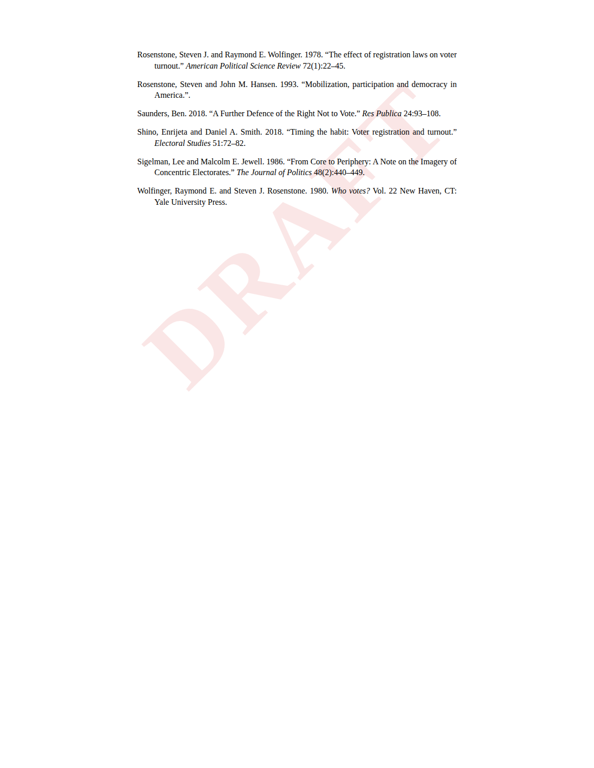DRAFT
Rosenstone, Steven J. and Raymond E. Wolfinger. 1978. “The effect of registration laws on voter turnout.” American Political Science Review 72(1):22–45.
Rosenstone, Steven and John M. Hansen. 1993. “Mobilization, participation and democracy in America.”.
Saunders, Ben. 2018. “A Further Defence of the Right Not to Vote.” Res Publica 24:93–108.
Shino, Enrijeta and Daniel A. Smith. 2018. “Timing the habit: Voter registration and turnout.” Electoral Studies 51:72–82.
Sigelman, Lee and Malcolm E. Jewell. 1986. “From Core to Periphery: A Note on the Imagery of Concentric Electorates.” The Journal of Politics 48(2):440–449.
Wolfinger, Raymond E. and Steven J. Rosenstone. 1980. Who votes? Vol. 22 New Haven, CT: Yale University Press.
32